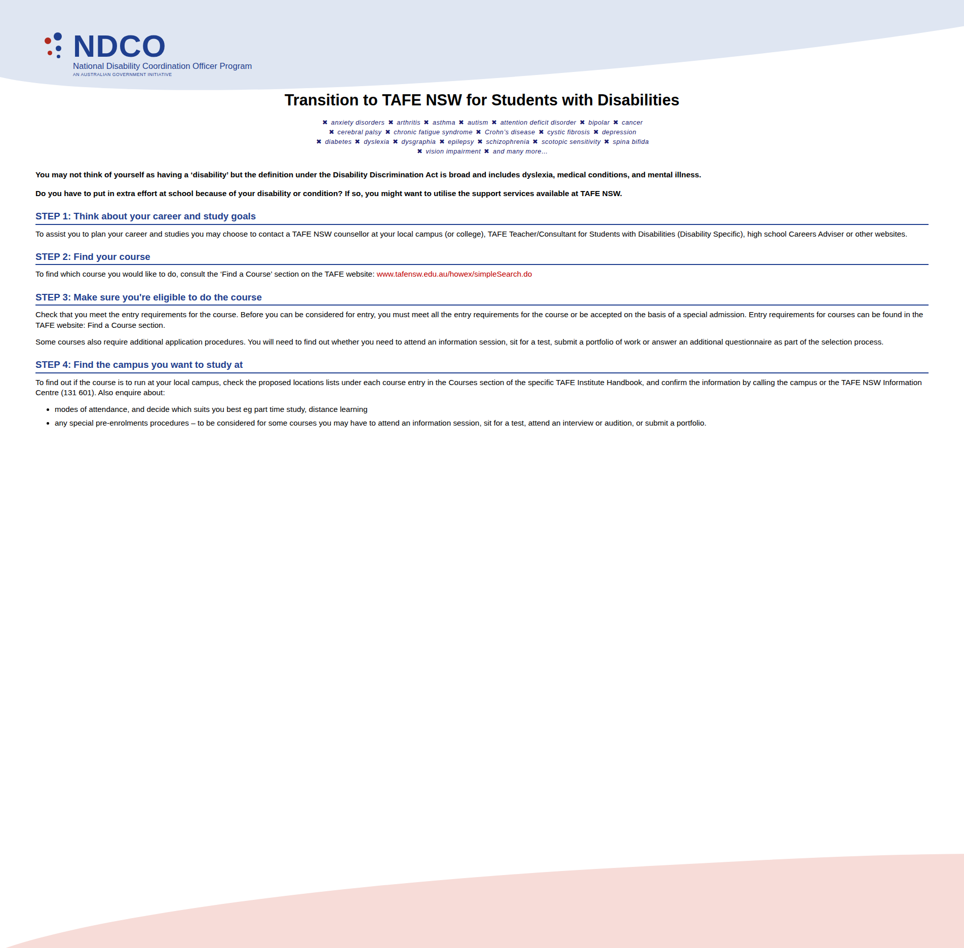NDCO National Disability Coordination Officer Program AN AUSTRALIAN GOVERNMENT INITIATIVE
Transition to TAFE NSW for Students with Disabilities
✖ anxiety disorders ✖ arthritis ✖ asthma ✖ autism ✖ attention deficit disorder ✖ bipolar ✖ cancer
✖ cerebral palsy ✖ chronic fatigue syndrome ✖ Crohn’s disease ✖ cystic fibrosis ✖ depression
✖ diabetes ✖ dyslexia ✖ dysgraphia ✖ epilepsy ✖ schizophrenia ✖ scotopic sensitivity ✖ spina bifida
✖ vision impairment ✖ and many more…
You may not think of yourself as having a ‘disability’ but the definition under the Disability Discrimination Act is broad and includes dyslexia, medical conditions, and mental illness.
Do you have to put in extra effort at school because of your disability or condition? If so, you might want to utilise the support services available at TAFE NSW.
STEP 1: Think about your career and study goals
To assist you to plan your career and studies you may choose to contact a TAFE NSW counsellor at your local campus (or college), TAFE Teacher/Consultant for Students with Disabilities (Disability Specific), high school Careers Adviser or other websites.
STEP 2: Find your course
To find which course you would like to do, consult the ‘Find a Course’ section on the TAFE website: www.tafensw.edu.au/howex/simpleSearch.do
STEP 3: Make sure you're eligible to do the course
Check that you meet the entry requirements for the course. Before you can be considered for entry, you must meet all the entry requirements for the course or be accepted on the basis of a special admission. Entry requirements for courses can be found in the TAFE website: Find a Course section.
Some courses also require additional application procedures. You will need to find out whether you need to attend an information session, sit for a test, submit a portfolio of work or answer an additional questionnaire as part of the selection process.
STEP 4: Find the campus you want to study at
To find out if the course is to run at your local campus, check the proposed locations lists under each course entry in the Courses section of the specific TAFE Institute Handbook, and confirm the information by calling the campus or the TAFE NSW Information Centre (131 601). Also enquire about:
modes of attendance, and decide which suits you best eg part time study, distance learning
any special pre-enrolments procedures – to be considered for some courses you may have to attend an information session, sit for a test, attend an interview or audition, or submit a portfolio.